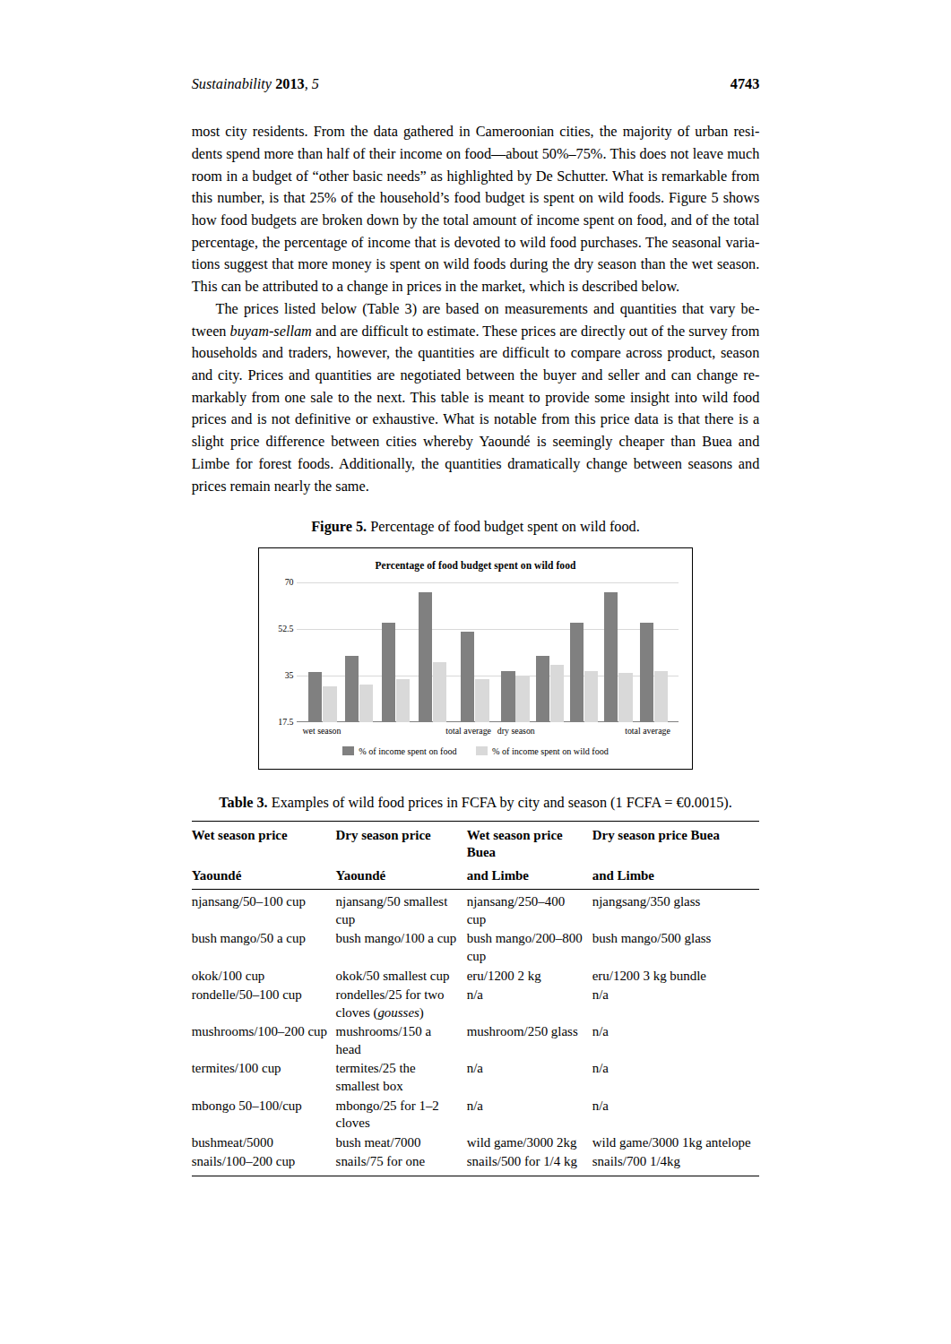Sustainability 2013, 5
4743
most city residents. From the data gathered in Cameroonian cities, the majority of urban residents spend more than half of their income on food—about 50%–75%. This does not leave much room in a budget of “other basic needs” as highlighted by De Schutter. What is remarkable from this number, is that 25% of the household’s food budget is spent on wild foods. Figure 5 shows how food budgets are broken down by the total amount of income spent on food, and of the total percentage, the percentage of income that is devoted to wild food purchases. The seasonal variations suggest that more money is spent on wild foods during the dry season than the wet season. This can be attributed to a change in prices in the market, which is described below.
The prices listed below (Table 3) are based on measurements and quantities that vary between buyam-sellam and are difficult to estimate. These prices are directly out of the survey from households and traders, however, the quantities are difficult to compare across product, season and city. Prices and quantities are negotiated between the buyer and seller and can change remarkably from one sale to the next. This table is meant to provide some insight into wild food prices and is not definitive or exhaustive. What is notable from this price data is that there is a slight price difference between cities whereby Yaoundé is seemingly cheaper than Buea and Limbe for forest foods. Additionally, the quantities dramatically change between seasons and prices remain nearly the same.
Figure 5. Percentage of food budget spent on wild food.
Percentage of food budget spent on wild food
70
52.5
35
17.5
0
wet season
total average
dry season
total average
% of income spent on food
% of income spent on wild food
Table 3. Examples of wild food prices in FCFA by city and season (1 FCFA = €0.0015).
| Wet season price | Dry season price | Wet season price Buea | Dry season price Buea |
| --- | --- | --- | --- |
| Yaoundé | Yaoundé | and Limbe | and Limbe |
| njansang/50–100 cup | njansang/50 smallest cup | njansang/250–400 cup | njangsang/350 glass |
| bush mango/50 a cup | bush mango/100 a cup | bush mango/200–800 cup | bush mango/500 glass |
| okok/100 cup | okok/50 smallest cup | eru/1200 2 kg | eru/1200 3 kg bundle |
| rondelle/50–100 cup | rondelles/25 for two cloves ( gousses ) | n/a | n/a |
| mushrooms/100–200 cup | mushrooms/150 a head | mushroom/250 glass | n/a |
| termites/100 cup | termites/25 the smallest box | n/a | n/a |
| mbongo 50–100/cup | mbongo/25 for 1–2 cloves | n/a | n/a |
| bushmeat/5000 | bush meat/7000 | wild game/3000 2kg | wild game/3000 1kg antelope |
| snails/100–200 cup | snails/75 for one | snails/500 for 1/4 kg | snails/700 1/4kg |